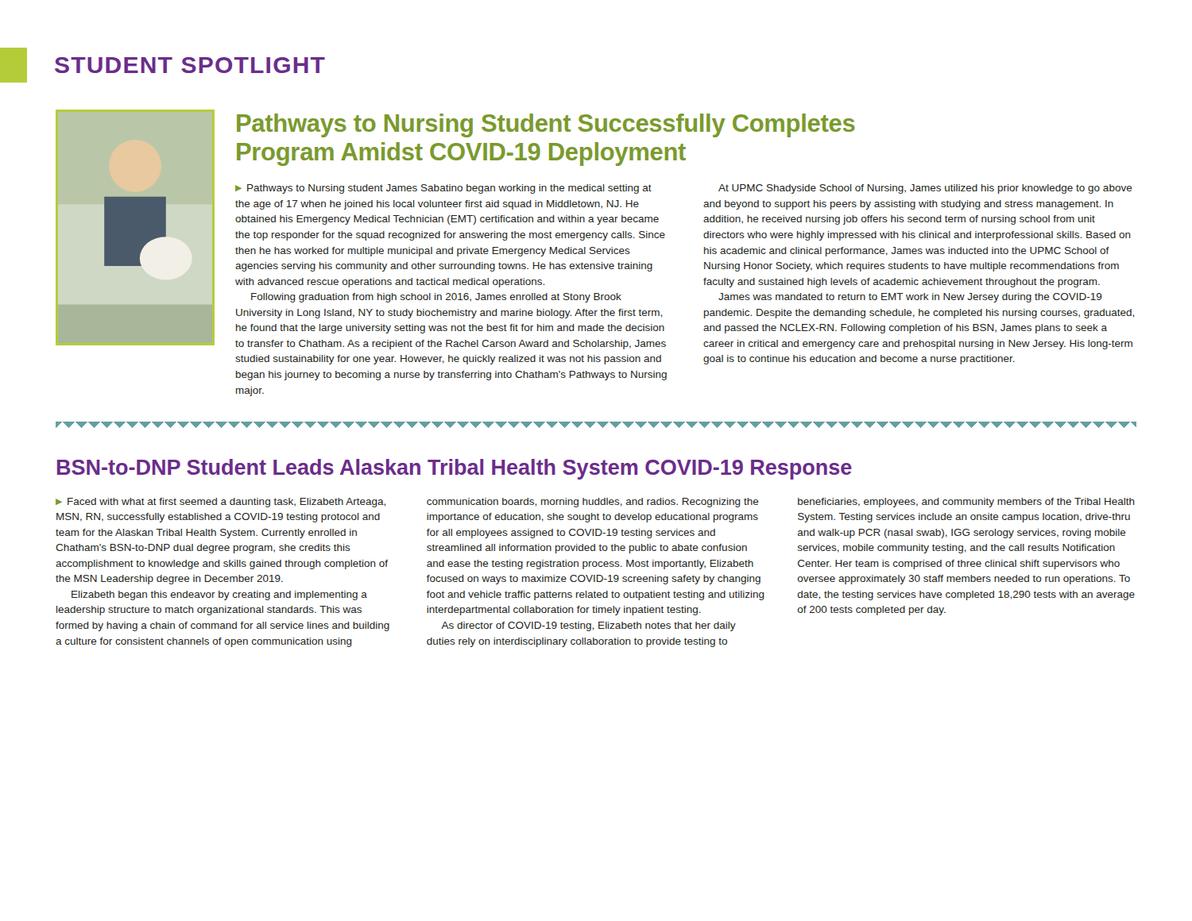Student Spotlight
Pathways to Nursing Student Successfully Completes
Program Amidst COVID-19 Deployment
▶Pathways to Nursing student James Sabatino began working in the medical setting at the age of 17 when he joined his local volunteer first aid squad in Middletown, NJ. He obtained his Emergency Medical Technician (EMT) certification and within a year became the top responder for the squad recognized for answering the most emergency calls. Since then he has worked for multiple municipal and private Emergency Medical Services agencies serving his community and other surrounding towns. He has extensive training with advanced rescue operations and tactical medical operations.
Following graduation from high school in 2016, James enrolled at Stony Brook University in Long Island, NY to study biochemistry and marine biology. After the first term, he found that the large university setting was not the best fit for him and made the decision to transfer to Chatham. As a recipient of the Rachel Carson Award and Scholarship, James studied sustainability for one year. However, he quickly realized it was not his passion and began his journey to becoming a nurse by transferring into Chatham's Pathways to Nursing major.
At UPMC Shadyside School of Nursing, James utilized his prior knowledge to go above and beyond to support his peers by assisting with studying and stress management. In addition, he received nursing job offers his second term of nursing school from unit directors who were highly impressed with his clinical and interprofessional skills. Based on his academic and clinical performance, James was inducted into the UPMC School of Nursing Honor Society, which requires students to have multiple recommendations from faculty and sustained high levels of academic achievement throughout the program.
James was mandated to return to EMT work in New Jersey during the COVID-19 pandemic. Despite the demanding schedule, he completed his nursing courses, graduated, and passed the NCLEX-RN. Following completion of his BSN, James plans to seek a career in critical and emergency care and prehospital nursing in New Jersey. His long-term goal is to continue his education and become a nurse practitioner.
BSN-to-DNP Student Leads Alaskan Tribal Health System COVID-19 Response
▶Faced with what at first seemed a daunting task, Elizabeth Arteaga, MSN, RN, successfully established a COVID-19 testing protocol and team for the Alaskan Tribal Health System. Currently enrolled in Chatham's BSN-to-DNP dual degree program, she credits this accomplishment to knowledge and skills gained through completion of the MSN Leadership degree in December 2019.
Elizabeth began this endeavor by creating and implementing a leadership structure to match organizational standards. This was formed by having a chain of command for all service lines and building a culture for consistent channels of open communication using communication boards, morning huddles, and radios. Recognizing the importance of education, she sought to develop educational programs for all employees assigned to COVID-19 testing services and streamlined all information provided to the public to abate confusion and ease the testing registration process. Most importantly, Elizabeth focused on ways to maximize COVID-19 screening safety by changing foot and vehicle traffic patterns related to outpatient testing and utilizing interdepartmental collaboration for timely inpatient testing.
As director of COVID-19 testing, Elizabeth notes that her daily duties rely on interdisciplinary collaboration to provide testing to beneficiaries, employees, and community members of the Tribal Health System. Testing services include an onsite campus location, drive-thru and walk-up PCR (nasal swab), IGG serology services, roving mobile services, mobile community testing, and the call results Notification Center. Her team is comprised of three clinical shift supervisors who oversee approximately 30 staff members needed to run operations. To date, the testing services have completed 18,290 tests with an average of 200 tests completed per day.